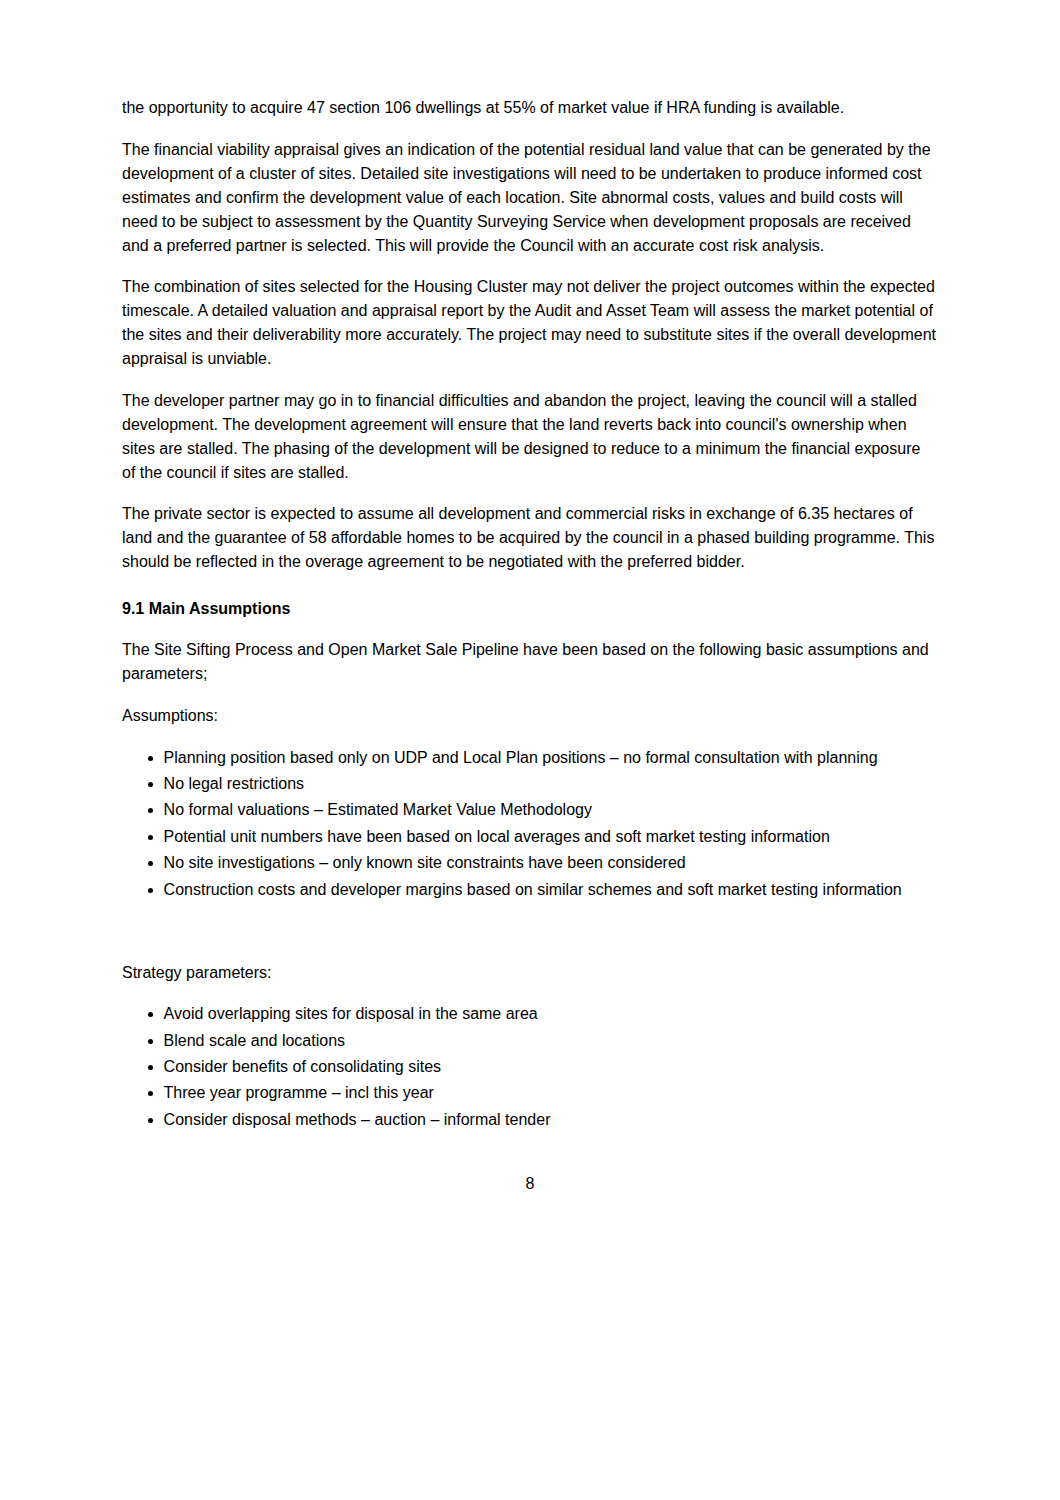the opportunity to acquire 47 section 106 dwellings at 55% of market value if HRA funding is available.
The financial viability appraisal gives an indication of the potential residual land value that can be generated by the development of a cluster of sites. Detailed site investigations will need to be undertaken to produce informed cost estimates and confirm the development value of each location. Site abnormal costs, values and build costs will need to be subject to assessment by the Quantity Surveying Service when development proposals are received and a preferred partner is selected. This will provide the Council with an accurate cost risk analysis.
The combination of sites selected for the Housing Cluster may not deliver the project outcomes within the expected timescale. A detailed valuation and appraisal report by the Audit and Asset Team will assess the market potential of the sites and their deliverability more accurately. The project may need to substitute sites if the overall development appraisal is unviable.
The developer partner may go in to financial difficulties and abandon the project, leaving the council will a stalled development. The development agreement will ensure that the land reverts back into council's ownership when sites are stalled. The phasing of the development will be designed to reduce to a minimum the financial exposure of the council if sites are stalled.
The private sector is expected to assume all development and commercial risks in exchange of 6.35 hectares of land and the guarantee of 58 affordable homes to be acquired by the council in a phased building programme. This should be reflected in the overage agreement to be negotiated with the preferred bidder.
9.1 Main Assumptions
The Site Sifting Process and Open Market Sale Pipeline have been based on the following basic assumptions and parameters;
Assumptions:
Planning position based only on UDP and Local Plan positions – no formal consultation with planning
No legal restrictions
No formal valuations – Estimated Market Value Methodology
Potential unit numbers have been based on local averages and soft market testing information
No site investigations – only known site constraints have been considered
Construction costs and developer margins based on similar schemes and soft market testing information
Strategy parameters:
Avoid overlapping sites for disposal in the same area
Blend scale and locations
Consider benefits of consolidating sites
Three year programme – incl this year
Consider disposal methods – auction – informal tender
8